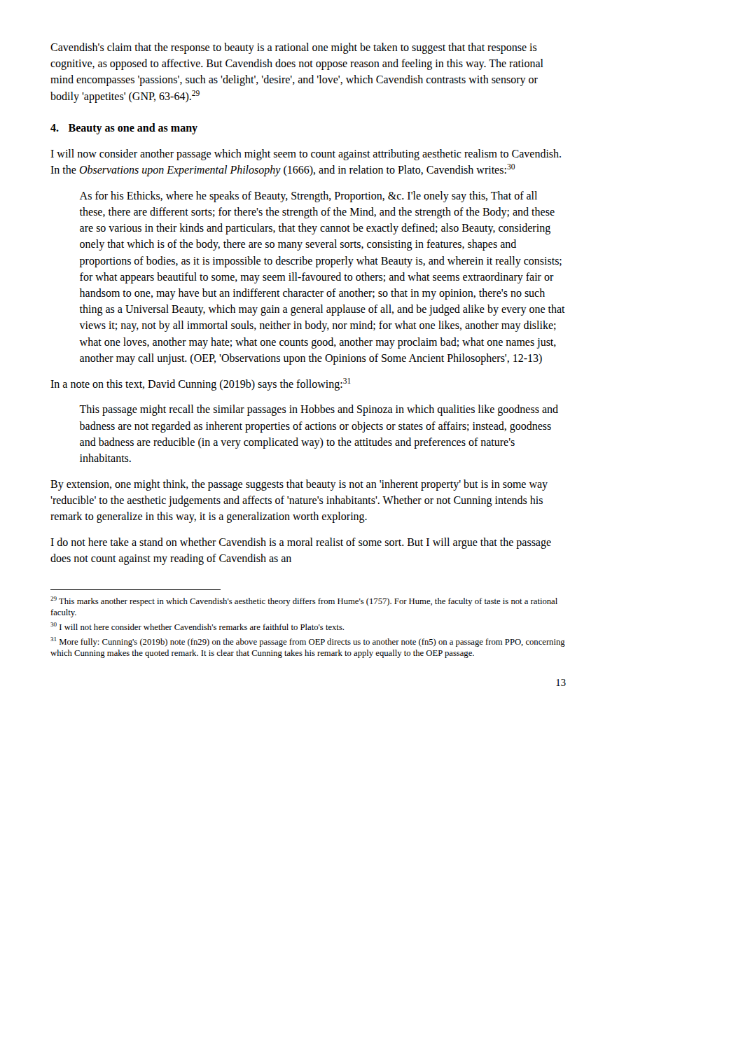Cavendish's claim that the response to beauty is a rational one might be taken to suggest that that response is cognitive, as opposed to affective. But Cavendish does not oppose reason and feeling in this way. The rational mind encompasses 'passions', such as 'delight', 'desire', and 'love', which Cavendish contrasts with sensory or bodily 'appetites' (GNP, 63-64).29
4. Beauty as one and as many
I will now consider another passage which might seem to count against attributing aesthetic realism to Cavendish. In the Observations upon Experimental Philosophy (1666), and in relation to Plato, Cavendish writes:30
As for his Ethicks, where he speaks of Beauty, Strength, Proportion, &c. I'le onely say this, That of all these, there are different sorts; for there's the strength of the Mind, and the strength of the Body; and these are so various in their kinds and particulars, that they cannot be exactly defined; also Beauty, considering onely that which is of the body, there are so many several sorts, consisting in features, shapes and proportions of bodies, as it is impossible to describe properly what Beauty is, and wherein it really consists; for what appears beautiful to some, may seem ill-favoured to others; and what seems extraordinary fair or handsom to one, may have but an indifferent character of another; so that in my opinion, there's no such thing as a Universal Beauty, which may gain a general applause of all, and be judged alike by every one that views it; nay, not by all immortal souls, neither in body, nor mind; for what one likes, another may dislike; what one loves, another may hate; what one counts good, another may proclaim bad; what one names just, another may call unjust. (OEP, 'Observations upon the Opinions of Some Ancient Philosophers', 12-13)
In a note on this text, David Cunning (2019b) says the following:31
This passage might recall the similar passages in Hobbes and Spinoza in which qualities like goodness and badness are not regarded as inherent properties of actions or objects or states of affairs; instead, goodness and badness are reducible (in a very complicated way) to the attitudes and preferences of nature's inhabitants.
By extension, one might think, the passage suggests that beauty is not an 'inherent property' but is in some way 'reducible' to the aesthetic judgements and affects of 'nature's inhabitants'. Whether or not Cunning intends his remark to generalize in this way, it is a generalization worth exploring.
I do not here take a stand on whether Cavendish is a moral realist of some sort. But I will argue that the passage does not count against my reading of Cavendish as an
29 This marks another respect in which Cavendish's aesthetic theory differs from Hume's (1757). For Hume, the faculty of taste is not a rational faculty.
30 I will not here consider whether Cavendish's remarks are faithful to Plato's texts.
31 More fully: Cunning's (2019b) note (fn29) on the above passage from OEP directs us to another note (fn5) on a passage from PPO, concerning which Cunning makes the quoted remark. It is clear that Cunning takes his remark to apply equally to the OEP passage.
13